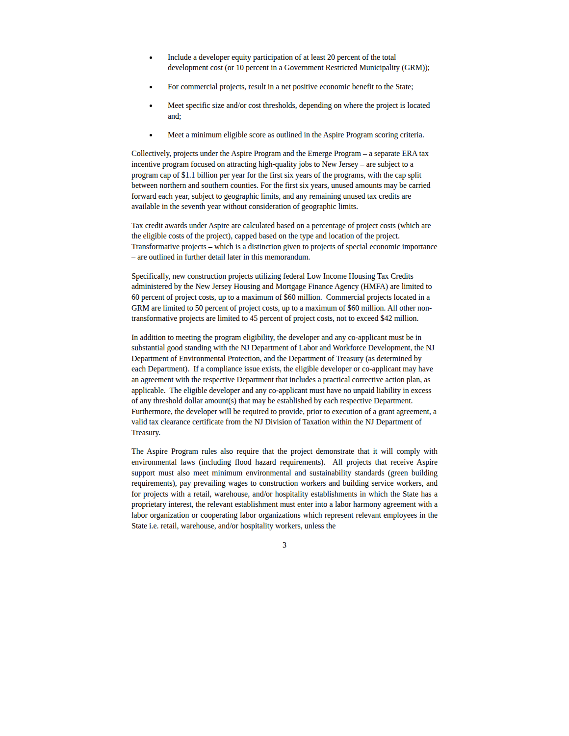Include a developer equity participation of at least 20 percent of the total development cost (or 10 percent in a Government Restricted Municipality (GRM));
For commercial projects, result in a net positive economic benefit to the State;
Meet specific size and/or cost thresholds, depending on where the project is located and;
Meet a minimum eligible score as outlined in the Aspire Program scoring criteria.
Collectively, projects under the Aspire Program and the Emerge Program – a separate ERA tax incentive program focused on attracting high-quality jobs to New Jersey – are subject to a program cap of $1.1 billion per year for the first six years of the programs, with the cap split between northern and southern counties. For the first six years, unused amounts may be carried forward each year, subject to geographic limits, and any remaining unused tax credits are available in the seventh year without consideration of geographic limits.
Tax credit awards under Aspire are calculated based on a percentage of project costs (which are the eligible costs of the project), capped based on the type and location of the project. Transformative projects – which is a distinction given to projects of special economic importance – are outlined in further detail later in this memorandum.
Specifically, new construction projects utilizing federal Low Income Housing Tax Credits administered by the New Jersey Housing and Mortgage Finance Agency (HMFA) are limited to 60 percent of project costs, up to a maximum of $60 million. Commercial projects located in a GRM are limited to 50 percent of project costs, up to a maximum of $60 million. All other non-transformative projects are limited to 45 percent of project costs, not to exceed $42 million.
In addition to meeting the program eligibility, the developer and any co-applicant must be in substantial good standing with the NJ Department of Labor and Workforce Development, the NJ Department of Environmental Protection, and the Department of Treasury (as determined by each Department). If a compliance issue exists, the eligible developer or co-applicant may have an agreement with the respective Department that includes a practical corrective action plan, as applicable. The eligible developer and any co-applicant must have no unpaid liability in excess of any threshold dollar amount(s) that may be established by each respective Department. Furthermore, the developer will be required to provide, prior to execution of a grant agreement, a valid tax clearance certificate from the NJ Division of Taxation within the NJ Department of Treasury.
The Aspire Program rules also require that the project demonstrate that it will comply with environmental laws (including flood hazard requirements). All projects that receive Aspire support must also meet minimum environmental and sustainability standards (green building requirements), pay prevailing wages to construction workers and building service workers, and for projects with a retail, warehouse, and/or hospitality establishments in which the State has a proprietary interest, the relevant establishment must enter into a labor harmony agreement with a labor organization or cooperating labor organizations which represent relevant employees in the State i.e. retail, warehouse, and/or hospitality workers, unless the
3